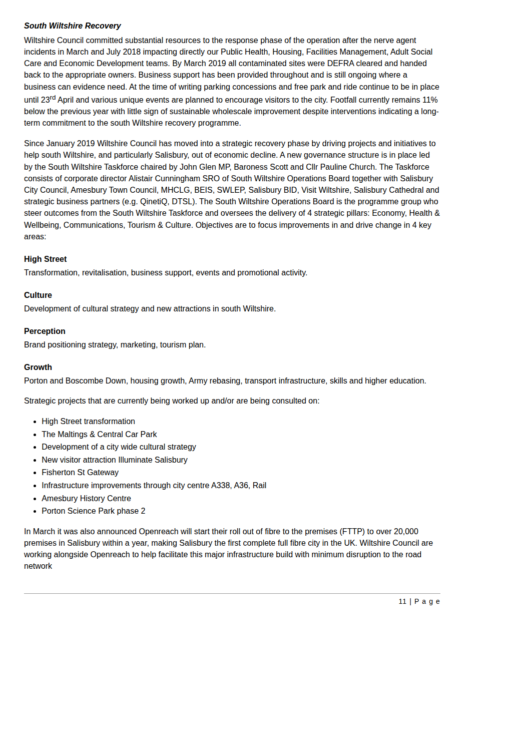South Wiltshire Recovery
Wiltshire Council committed substantial resources to the response phase of the operation after the nerve agent incidents in March and July 2018 impacting directly our Public Health, Housing, Facilities Management, Adult Social Care and Economic Development teams. By March 2019 all contaminated sites were DEFRA cleared and handed back to the appropriate owners. Business support has been provided throughout and is still ongoing where a business can evidence need. At the time of writing parking concessions and free park and ride continue to be in place until 23rd April and various unique events are planned to encourage visitors to the city. Footfall currently remains 11% below the previous year with little sign of sustainable wholescale improvement despite interventions indicating a long-term commitment to the south Wiltshire recovery programme.
Since January 2019 Wiltshire Council has moved into a strategic recovery phase by driving projects and initiatives to help south Wiltshire, and particularly Salisbury, out of economic decline. A new governance structure is in place led by the South Wiltshire Taskforce chaired by John Glen MP, Baroness Scott and Cllr Pauline Church. The Taskforce consists of corporate director Alistair Cunningham SRO of South Wiltshire Operations Board together with Salisbury City Council, Amesbury Town Council, MHCLG, BEIS, SWLEP, Salisbury BID, Visit Wiltshire, Salisbury Cathedral and strategic business partners (e.g. QinetiQ, DTSL). The South Wiltshire Operations Board is the programme group who steer outcomes from the South Wiltshire Taskforce and oversees the delivery of 4 strategic pillars: Economy, Health & Wellbeing, Communications, Tourism & Culture. Objectives are to focus improvements in and drive change in 4 key areas:
High Street
Transformation, revitalisation, business support, events and promotional activity.
Culture
Development of cultural strategy and new attractions in south Wiltshire.
Perception
Brand positioning strategy, marketing, tourism plan.
Growth
Porton and Boscombe Down, housing growth, Army rebasing, transport infrastructure, skills and higher education.
Strategic projects that are currently being worked up and/or are being consulted on:
High Street transformation
The Maltings & Central Car Park
Development of a city wide cultural strategy
New visitor attraction Illuminate Salisbury
Fisherton St Gateway
Infrastructure improvements through city centre A338, A36, Rail
Amesbury History Centre
Porton Science Park phase 2
In March it was also announced Openreach will start their roll out of fibre to the premises (FTTP) to over 20,000 premises in Salisbury within a year, making Salisbury the first complete full fibre city in the UK. Wiltshire Council are working alongside Openreach to help facilitate this major infrastructure build with minimum disruption to the road network
11 | P a g e